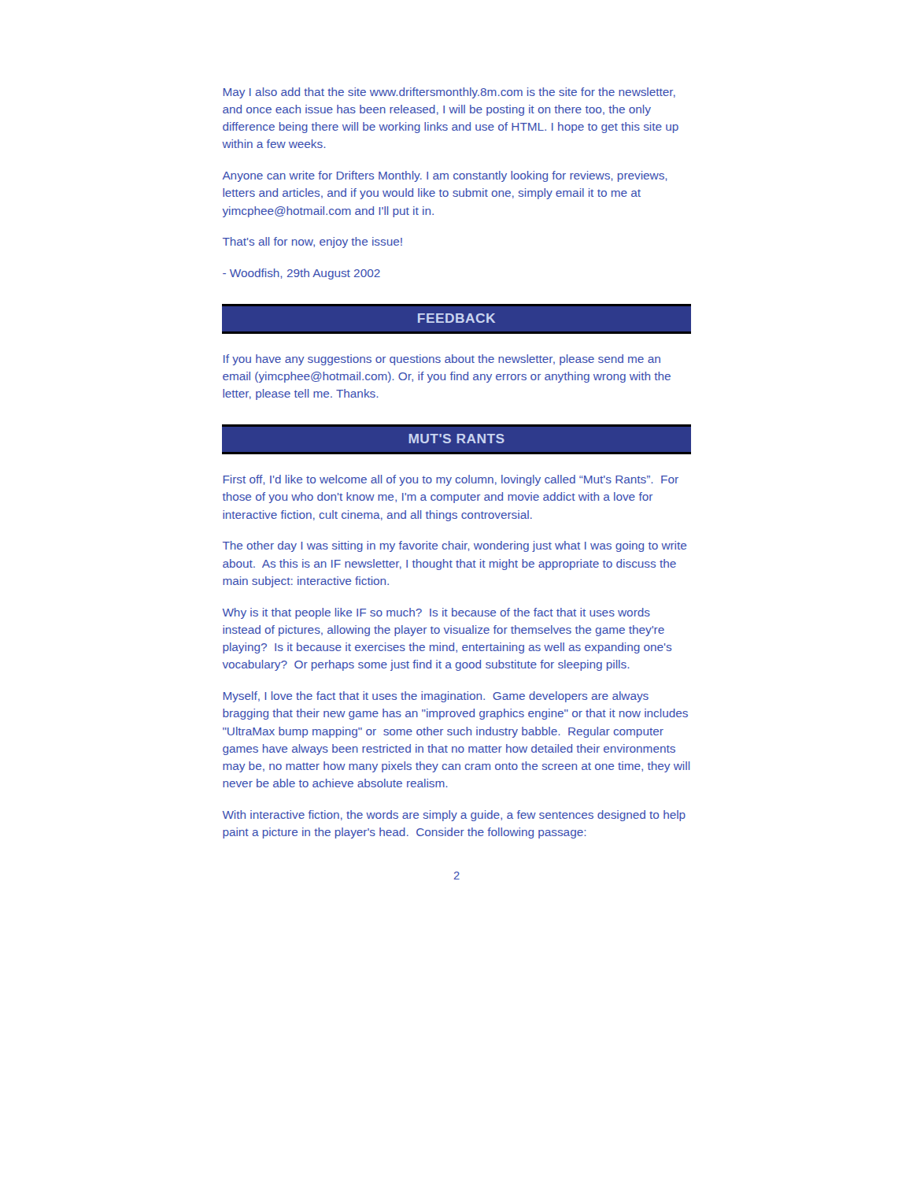May I also add that the site www.driftersmonthly.8m.com is the site for the newsletter, and once each issue has been released, I will be posting it on there too, the only difference being there will be working links and use of HTML. I hope to get this site up within a few weeks.
Anyone can write for Drifters Monthly. I am constantly looking for reviews, previews, letters and articles, and if you would like to submit one, simply email it to me at yimcphee@hotmail.com and I'll put it in.
That's all for now, enjoy the issue!
- Woodfish, 29th August 2002
FEEDBACK
If you have any suggestions or questions about the newsletter, please send me an email (yimcphee@hotmail.com). Or, if you find any errors or anything wrong with the letter, please tell me. Thanks.
MUT'S RANTS
First off, I'd like to welcome all of you to my column, lovingly called “Mut's Rants”. For those of you who don't know me, I'm a computer and movie addict with a love for interactive fiction, cult cinema, and all things controversial.
The other day I was sitting in my favorite chair, wondering just what I was going to write about. As this is an IF newsletter, I thought that it might be appropriate to discuss the main subject: interactive fiction.
Why is it that people like IF so much? Is it because of the fact that it uses words instead of pictures, allowing the player to visualize for themselves the game they're playing? Is it because it exercises the mind, entertaining as well as expanding one's vocabulary? Or perhaps some just find it a good substitute for sleeping pills.
Myself, I love the fact that it uses the imagination. Game developers are always bragging that their new game has an "improved graphics engine" or that it now includes "UltraMax bump mapping" or some other such industry babble. Regular computer games have always been restricted in that no matter how detailed their environments may be, no matter how many pixels they can cram onto the screen at one time, they will never be able to achieve absolute realism.
With interactive fiction, the words are simply a guide, a few sentences designed to help paint a picture in the player's head. Consider the following passage:
2